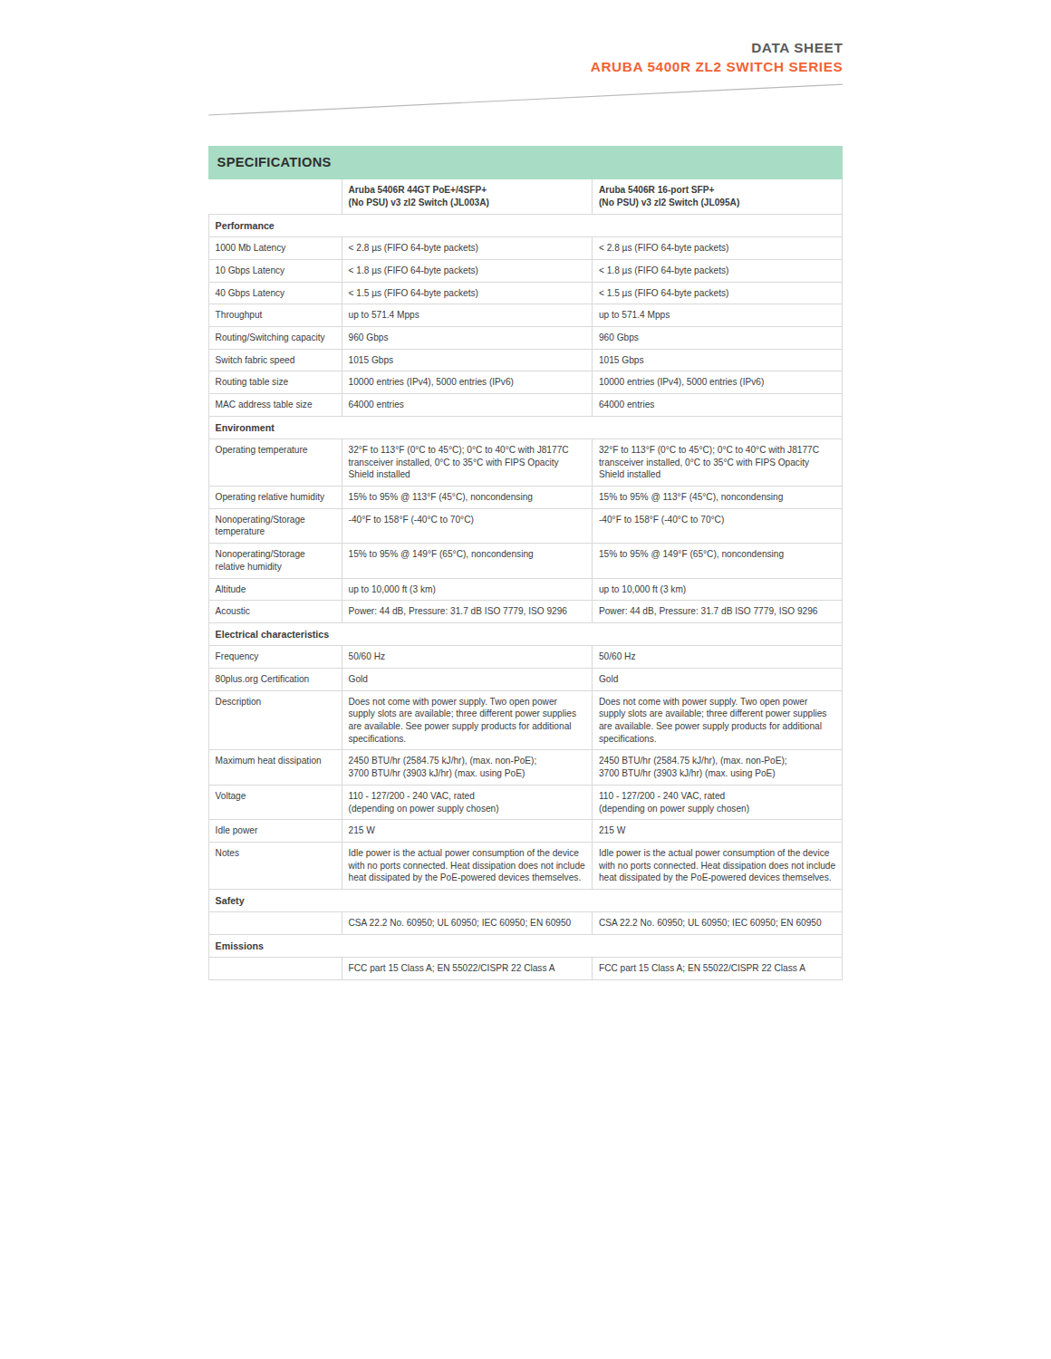DATA SHEET
ARUBA 5400R ZL2 SWITCH SERIES
| SPECIFICATIONS |
| | Aruba 5406R 44GT PoE+/4SFP+ (No PSU) v3 zl2 Switch (JL003A) | Aruba 5406R 16-port SFP+ (No PSU) v3 zl2 Switch (JL095A) |
| Performance |
| 1000 Mb Latency | < 2.8 µs (FIFO 64-byte packets) | < 2.8 µs (FIFO 64-byte packets) |
| 10 Gbps Latency | < 1.8 µs (FIFO 64-byte packets) | < 1.8 µs (FIFO 64-byte packets) |
| 40 Gbps Latency | < 1.5 µs (FIFO 64-byte packets) | < 1.5 µs (FIFO 64-byte packets) |
| Throughput | up to 571.4 Mpps | up to 571.4 Mpps |
| Routing/Switching capacity | 960 Gbps | 960 Gbps |
| Switch fabric speed | 1015 Gbps | 1015 Gbps |
| Routing table size | 10000 entries (IPv4), 5000 entries (IPv6) | 10000 entries (IPv4), 5000 entries (IPv6) |
| MAC address table size | 64000 entries | 64000 entries |
| Environment |
| Operating temperature | 32°F to 113°F (0°C to 45°C); 0°C to 40°C with J8177C transceiver installed, 0°C to 35°C with FIPS Opacity Shield installed | 32°F to 113°F (0°C to 45°C); 0°C to 40°C with J8177C transceiver installed, 0°C to 35°C with FIPS Opacity Shield installed |
| Operating relative humidity | 15% to 95% @ 113°F (45°C), noncondensing | 15% to 95% @ 113°F (45°C), noncondensing |
| Nonoperating/Storage temperature | -40°F to 158°F (-40°C to 70°C) | -40°F to 158°F (-40°C to 70°C) |
| Nonoperating/Storage relative humidity | 15% to 95% @ 149°F (65°C), noncondensing | 15% to 95% @ 149°F (65°C), noncondensing |
| Altitude | up to 10,000 ft (3 km) | up to 10,000 ft (3 km) |
| Acoustic | Power: 44 dB, Pressure: 31.7 dB ISO 7779, ISO 9296 | Power: 44 dB, Pressure: 31.7 dB ISO 7779, ISO 9296 |
| Electrical characteristics |
| Frequency | 50/60 Hz | 50/60 Hz |
| 80plus.org Certification | Gold | Gold |
| Description | Does not come with power supply. Two open power supply slots are available; three different power supplies are available. See power supply products for additional specifications. | Does not come with power supply. Two open power supply slots are available; three different power supplies are available. See power supply products for additional specifications. |
| Maximum heat dissipation | 2450 BTU/hr (2584.75 kJ/hr), (max. non-PoE); 3700 BTU/hr (3903 kJ/hr) (max. using PoE) | 2450 BTU/hr (2584.75 kJ/hr), (max. non-PoE); 3700 BTU/hr (3903 kJ/hr) (max. using PoE) |
| Voltage | 110 - 127/200 - 240 VAC, rated (depending on power supply chosen) | 110 - 127/200 - 240 VAC, rated (depending on power supply chosen) |
| Idle power | 215 W | 215 W |
| Notes | Idle power is the actual power consumption of the device with no ports connected. Heat dissipation does not include heat dissipated by the PoE-powered devices themselves. | Idle power is the actual power consumption of the device with no ports connected. Heat dissipation does not include heat dissipated by the PoE-powered devices themselves. |
| Safety |
| | CSA 22.2 No. 60950; UL 60950; IEC 60950; EN 60950 | CSA 22.2 No. 60950; UL 60950; IEC 60950; EN 60950 |
| Emissions |
| | FCC part 15 Class A; EN 55022/CISPR 22 Class A | FCC part 15 Class A; EN 55022/CISPR 22 Class A |